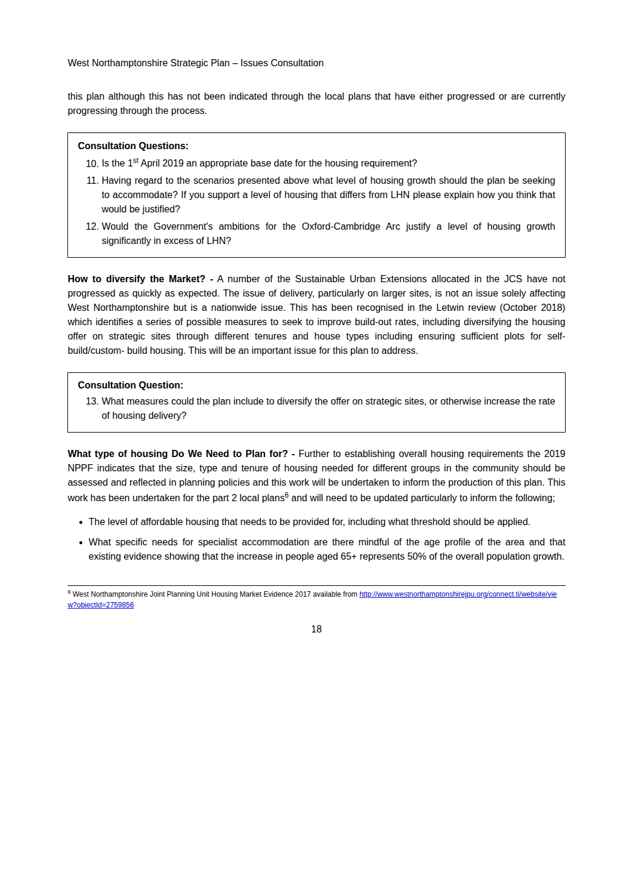West Northamptonshire Strategic Plan – Issues Consultation
this plan although this has not been indicated through the local plans that have either progressed or are currently progressing through the process.
Consultation Questions:
Is the 1st April 2019 an appropriate base date for the housing requirement?
Having regard to the scenarios presented above what level of housing growth should the plan be seeking to accommodate? If you support a level of housing that differs from LHN please explain how you think that would be justified?
Would the Government's ambitions for the Oxford-Cambridge Arc justify a level of housing growth significantly in excess of LHN?
How to diversify the Market? - A number of the Sustainable Urban Extensions allocated in the JCS have not progressed as quickly as expected. The issue of delivery, particularly on larger sites, is not an issue solely affecting West Northamptonshire but is a nationwide issue. This has been recognised in the Letwin review (October 2018) which identifies a series of possible measures to seek to improve build-out rates, including diversifying the housing offer on strategic sites through different tenures and house types including ensuring sufficient plots for self-build/custom- build housing. This will be an important issue for this plan to address.
Consultation Question:
What measures could the plan include to diversify the offer on strategic sites, or otherwise increase the rate of housing delivery?
What type of housing Do We Need to Plan for? - Further to establishing overall housing requirements the 2019 NPPF indicates that the size, type and tenure of housing needed for different groups in the community should be assessed and reflected in planning policies and this work will be undertaken to inform the production of this plan. This work has been undertaken for the part 2 local plans6 and will need to be updated particularly to inform the following;
The level of affordable housing that needs to be provided for, including what threshold should be applied.
What specific needs for specialist accommodation are there mindful of the age profile of the area and that existing evidence showing that the increase in people aged 65+ represents 50% of the overall population growth.
6 West Northamptonshire Joint Planning Unit Housing Market Evidence 2017 available from http://www.westnorthamptonshirejpu.org/connect.ti/website/view?objectId=2759856
18